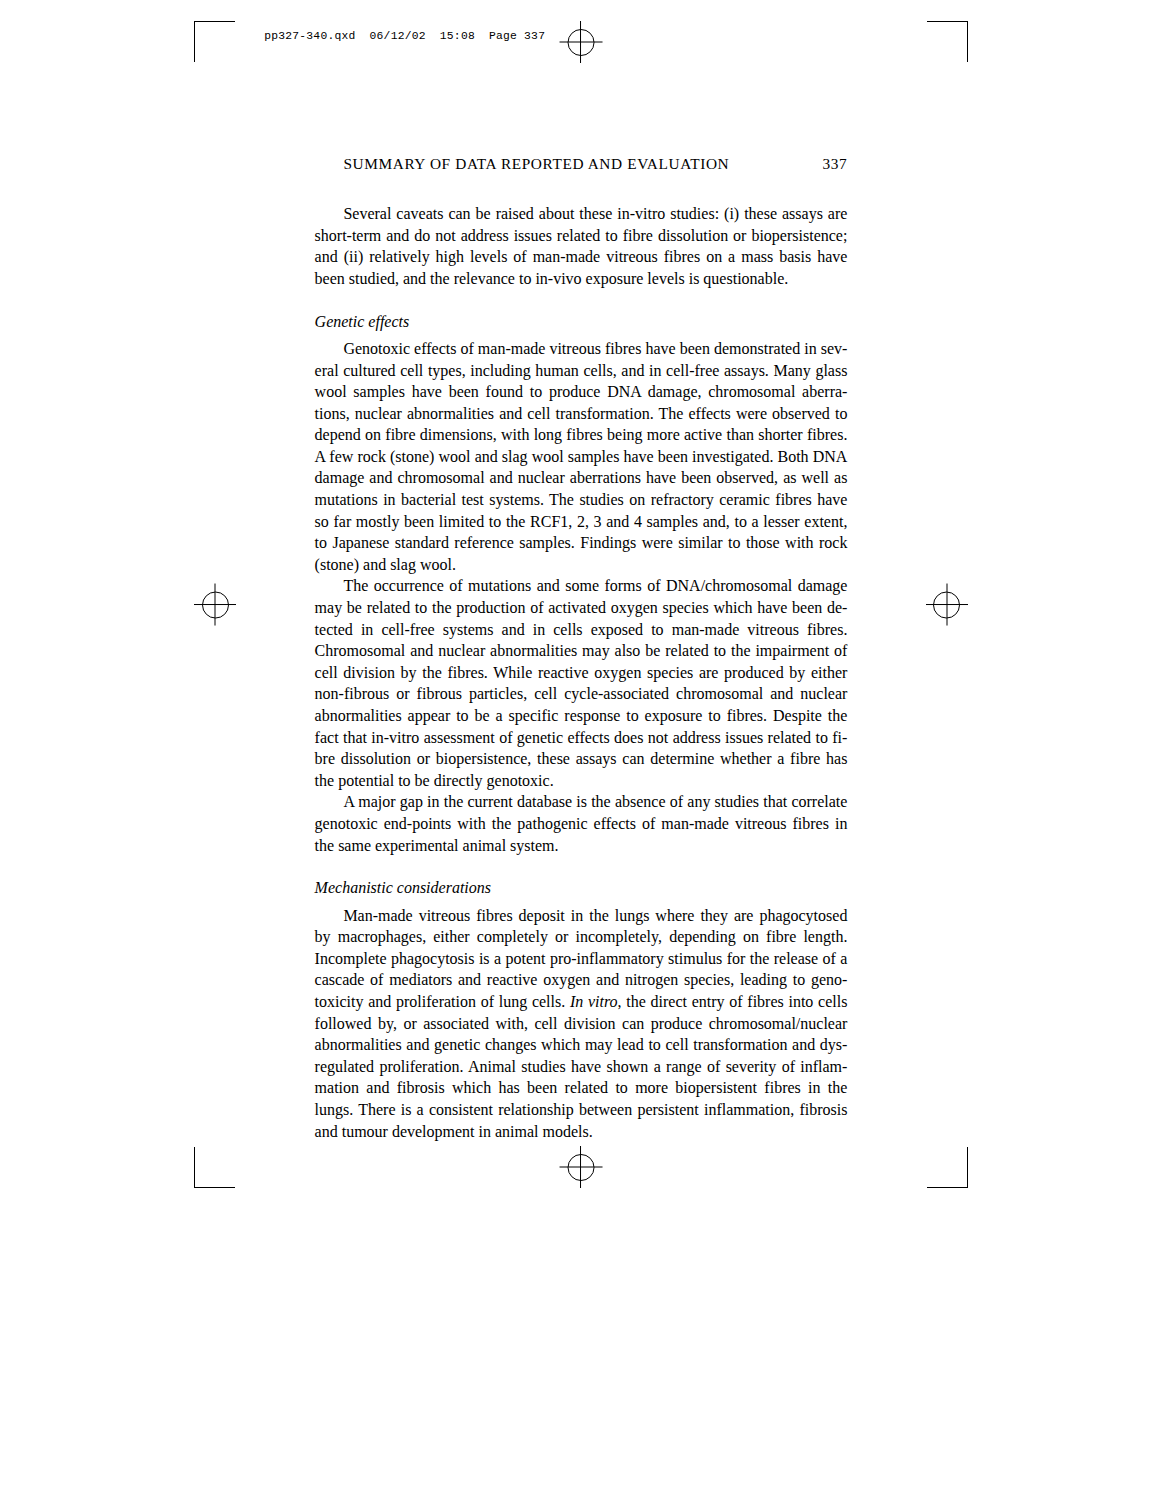pp327-340.qxd 06/12/02 15:08 Page 337
SUMMARY OF DATA REPORTED AND EVALUATION 337
Several caveats can be raised about these in-vitro studies: (i) these assays are short-term and do not address issues related to fibre dissolution or biopersistence; and (ii) relatively high levels of man-made vitreous fibres on a mass basis have been studied, and the relevance to in-vivo exposure levels is questionable.
Genetic effects
Genotoxic effects of man-made vitreous fibres have been demonstrated in several cultured cell types, including human cells, and in cell-free assays. Many glass wool samples have been found to produce DNA damage, chromosomal aberrations, nuclear abnormalities and cell transformation. The effects were observed to depend on fibre dimensions, with long fibres being more active than shorter fibres. A few rock (stone) wool and slag wool samples have been investigated. Both DNA damage and chromosomal and nuclear aberrations have been observed, as well as mutations in bacterial test systems. The studies on refractory ceramic fibres have so far mostly been limited to the RCF1, 2, 3 and 4 samples and, to a lesser extent, to Japanese standard reference samples. Findings were similar to those with rock (stone) and slag wool.
The occurrence of mutations and some forms of DNA/chromosomal damage may be related to the production of activated oxygen species which have been detected in cell-free systems and in cells exposed to man-made vitreous fibres. Chromosomal and nuclear abnormalities may also be related to the impairment of cell division by the fibres. While reactive oxygen species are produced by either non-fibrous or fibrous particles, cell cycle-associated chromosomal and nuclear abnormalities appear to be a specific response to exposure to fibres. Despite the fact that in-vitro assessment of genetic effects does not address issues related to fibre dissolution or biopersistence, these assays can determine whether a fibre has the potential to be directly genotoxic.
A major gap in the current database is the absence of any studies that correlate genotoxic end-points with the pathogenic effects of man-made vitreous fibres in the same experimental animal system.
Mechanistic considerations
Man-made vitreous fibres deposit in the lungs where they are phagocytosed by macrophages, either completely or incompletely, depending on fibre length. Incomplete phagocytosis is a potent pro-inflammatory stimulus for the release of a cascade of mediators and reactive oxygen and nitrogen species, leading to genotoxicity and proliferation of lung cells. In vitro, the direct entry of fibres into cells followed by, or associated with, cell division can produce chromosomal/nuclear abnormalities and genetic changes which may lead to cell transformation and dysregulated proliferation. Animal studies have shown a range of severity of inflammation and fibrosis which has been related to more biopersistent fibres in the lungs. There is a consistent relationship between persistent inflammation, fibrosis and tumour development in animal models.